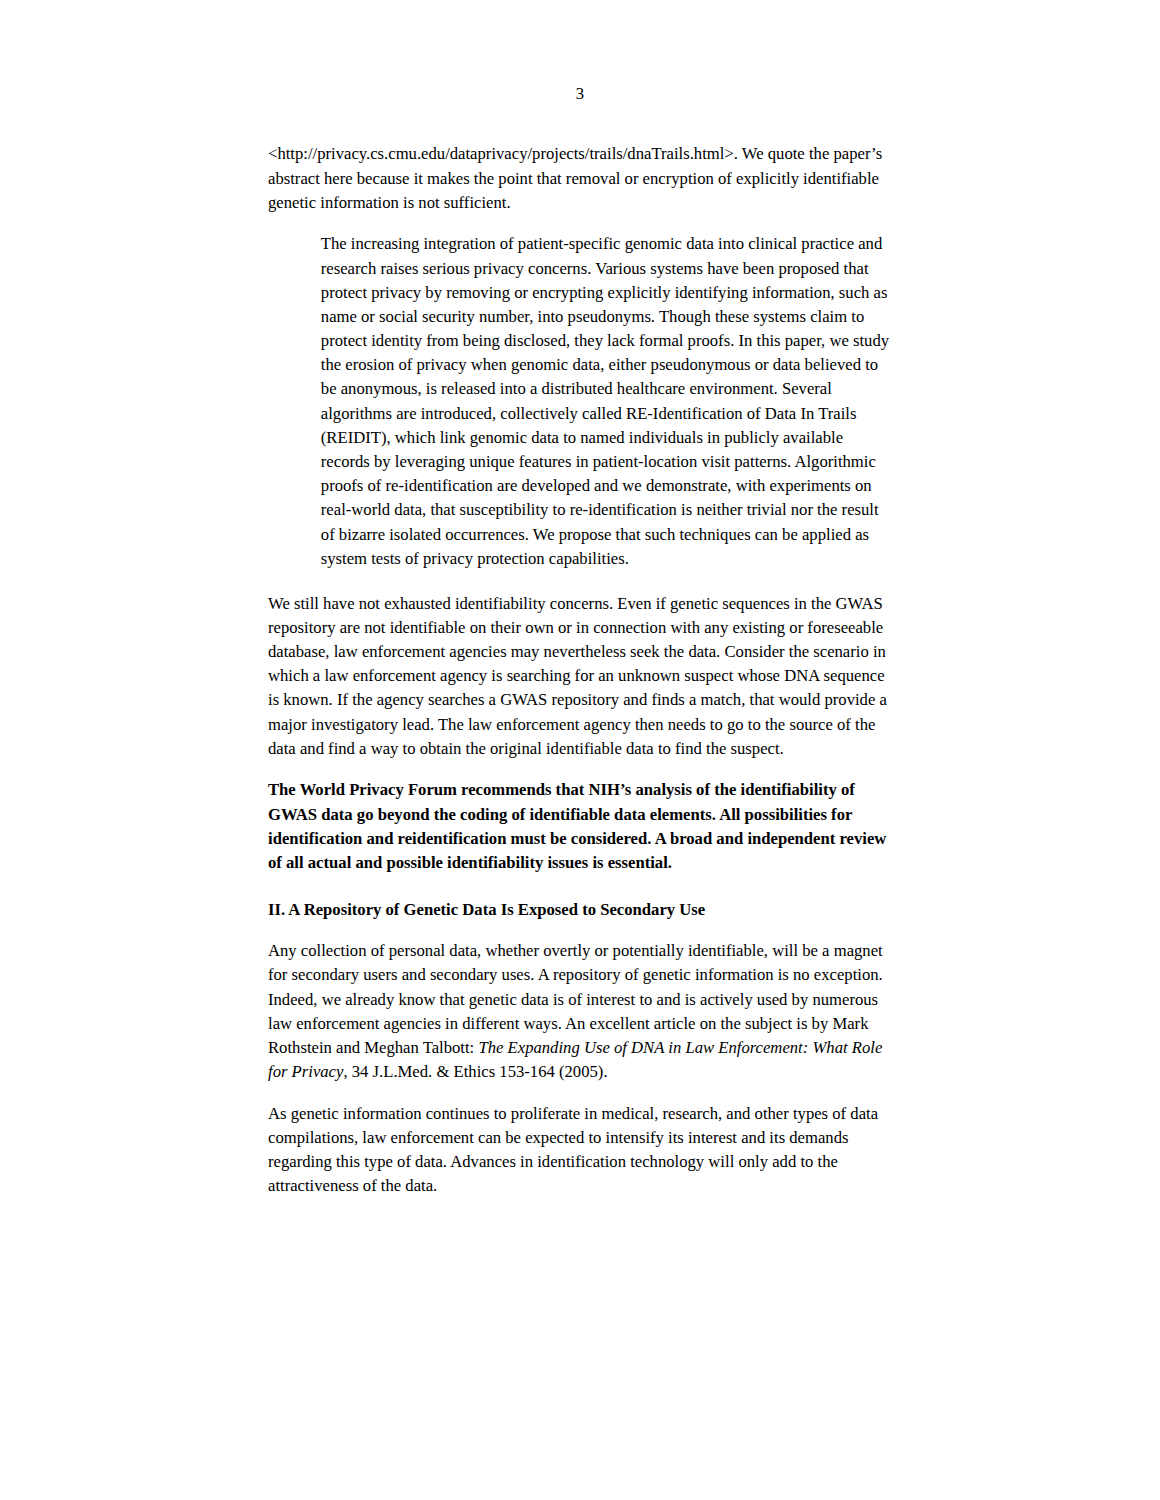3
<http://privacy.cs.cmu.edu/dataprivacy/projects/trails/dnaTrails.html>. We quote the paper’s abstract here because it makes the point that removal or encryption of explicitly identifiable genetic information is not sufficient.
The increasing integration of patient-specific genomic data into clinical practice and research raises serious privacy concerns. Various systems have been proposed that protect privacy by removing or encrypting explicitly identifying information, such as name or social security number, into pseudonyms. Though these systems claim to protect identity from being disclosed, they lack formal proofs. In this paper, we study the erosion of privacy when genomic data, either pseudonymous or data believed to be anonymous, is released into a distributed healthcare environment. Several algorithms are introduced, collectively called RE-Identification of Data In Trails (REIDIT), which link genomic data to named individuals in publicly available records by leveraging unique features in patient-location visit patterns. Algorithmic proofs of re-identification are developed and we demonstrate, with experiments on real-world data, that susceptibility to re-identification is neither trivial nor the result of bizarre isolated occurrences. We propose that such techniques can be applied as system tests of privacy protection capabilities.
We still have not exhausted identifiability concerns. Even if genetic sequences in the GWAS repository are not identifiable on their own or in connection with any existing or foreseeable database, law enforcement agencies may nevertheless seek the data. Consider the scenario in which a law enforcement agency is searching for an unknown suspect whose DNA sequence is known. If the agency searches a GWAS repository and finds a match, that would provide a major investigatory lead. The law enforcement agency then needs to go to the source of the data and find a way to obtain the original identifiable data to find the suspect.
The World Privacy Forum recommends that NIH’s analysis of the identifiability of GWAS data go beyond the coding of identifiable data elements. All possibilities for identification and reidentification must be considered. A broad and independent review of all actual and possible identifiability issues is essential.
II. A Repository of Genetic Data Is Exposed to Secondary Use
Any collection of personal data, whether overtly or potentially identifiable, will be a magnet for secondary users and secondary uses. A repository of genetic information is no exception. Indeed, we already know that genetic data is of interest to and is actively used by numerous law enforcement agencies in different ways. An excellent article on the subject is by Mark Rothstein and Meghan Talbott: The Expanding Use of DNA in Law Enforcement: What Role for Privacy, 34 J.L.Med. & Ethics 153-164 (2005).
As genetic information continues to proliferate in medical, research, and other types of data compilations, law enforcement can be expected to intensify its interest and its demands regarding this type of data. Advances in identification technology will only add to the attractiveness of the data.